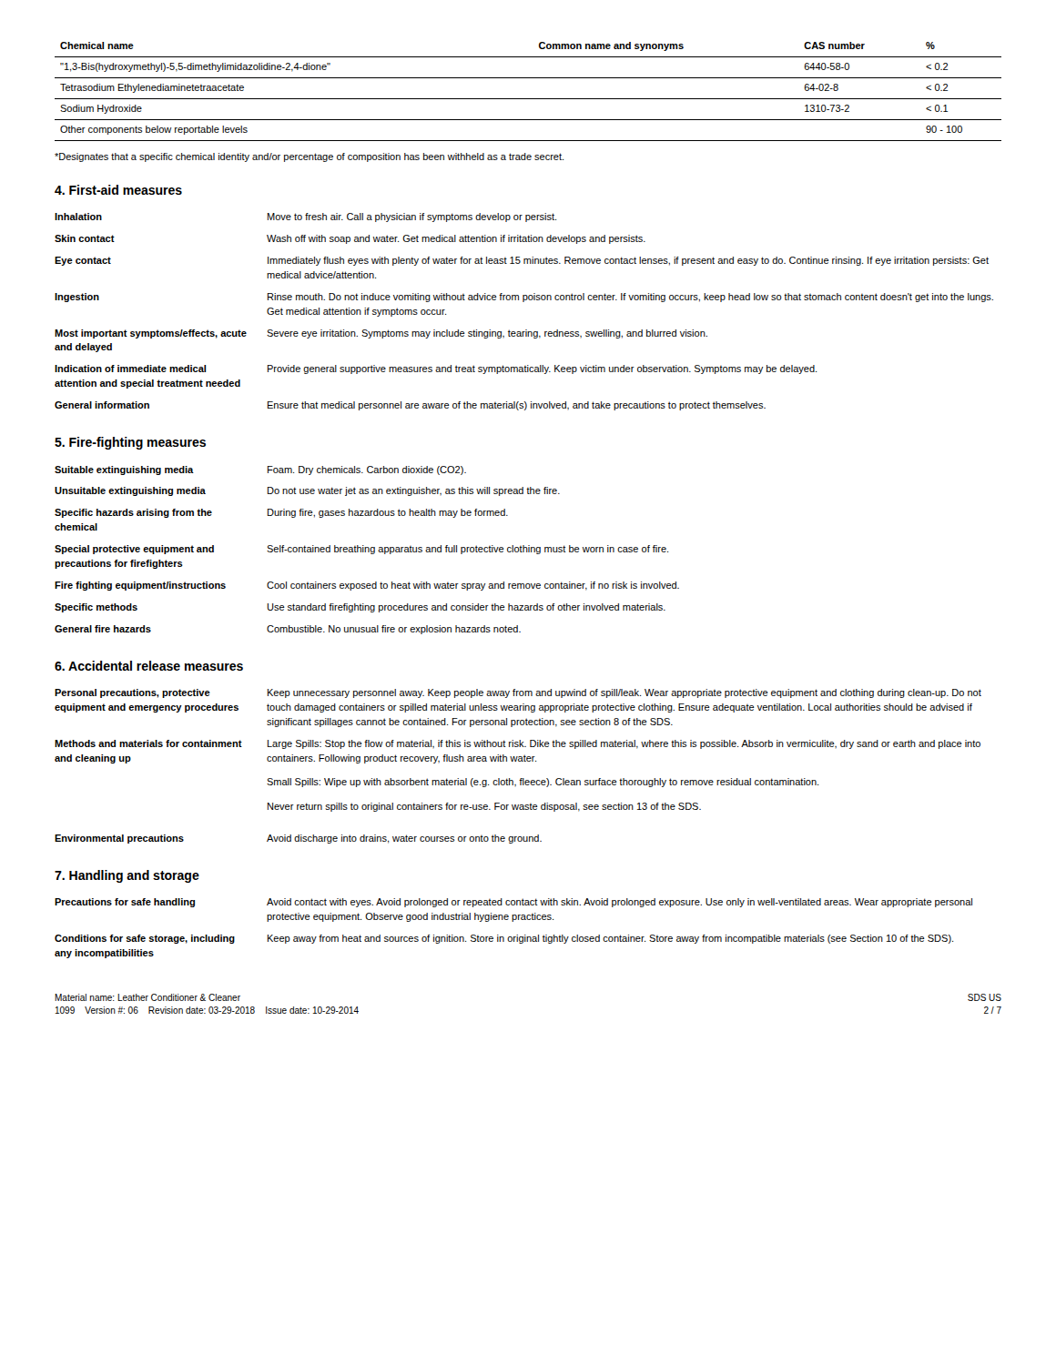| Chemical name | Common name and synonyms | CAS number | % |
| --- | --- | --- | --- |
| "1,3-Bis(hydroxymethyl)-5,5-dimethylimidazolidine-2,4-dione" | | 6440-58-0 | < 0.2 |
| Tetrasodium Ethylenediaminetetraacetate | | 64-02-8 | < 0.2 |
| Sodium Hydroxide | | 1310-73-2 | < 0.1 |
| Other components below reportable levels | | | 90 - 100 |
*Designates that a specific chemical identity and/or percentage of composition has been withheld as a trade secret.
4. First-aid measures
| Inhalation | Move to fresh air. Call a physician if symptoms develop or persist. |
| Skin contact | Wash off with soap and water. Get medical attention if irritation develops and persists. |
| Eye contact | Immediately flush eyes with plenty of water for at least 15 minutes. Remove contact lenses, if present and easy to do. Continue rinsing. If eye irritation persists: Get medical advice/attention. |
| Ingestion | Rinse mouth. Do not induce vomiting without advice from poison control center. If vomiting occurs, keep head low so that stomach content doesn't get into the lungs. Get medical attention if symptoms occur. |
| Most important symptoms/effects, acute and delayed | Severe eye irritation. Symptoms may include stinging, tearing, redness, swelling, and blurred vision. |
| Indication of immediate medical attention and special treatment needed | Provide general supportive measures and treat symptomatically. Keep victim under observation. Symptoms may be delayed. |
| General information | Ensure that medical personnel are aware of the material(s) involved, and take precautions to protect themselves. |
5. Fire-fighting measures
| Suitable extinguishing media | Foam. Dry chemicals. Carbon dioxide (CO2). |
| Unsuitable extinguishing media | Do not use water jet as an extinguisher, as this will spread the fire. |
| Specific hazards arising from the chemical | During fire, gases hazardous to health may be formed. |
| Special protective equipment and precautions for firefighters | Self-contained breathing apparatus and full protective clothing must be worn in case of fire. |
| Fire fighting equipment/instructions | Cool containers exposed to heat with water spray and remove container, if no risk is involved. |
| Specific methods | Use standard firefighting procedures and consider the hazards of other involved materials. |
| General fire hazards | Combustible. No unusual fire or explosion hazards noted. |
6. Accidental release measures
| Personal precautions, protective equipment and emergency procedures | Keep unnecessary personnel away. Keep people away from and upwind of spill/leak. Wear appropriate protective equipment and clothing during clean-up. Do not touch damaged containers or spilled material unless wearing appropriate protective clothing. Ensure adequate ventilation. Local authorities should be advised if significant spillages cannot be contained. For personal protection, see section 8 of the SDS. |
| Methods and materials for containment and cleaning up | Large Spills: Stop the flow of material, if this is without risk. Dike the spilled material, where this is possible. Absorb in vermiculite, dry sand or earth and place into containers. Following product recovery, flush area with water. Small Spills: Wipe up with absorbent material (e.g. cloth, fleece). Clean surface thoroughly to remove residual contamination. Never return spills to original containers for re-use. For waste disposal, see section 13 of the SDS. |
| Environmental precautions | Avoid discharge into drains, water courses or onto the ground. |
7. Handling and storage
| Precautions for safe handling | Avoid contact with eyes. Avoid prolonged or repeated contact with skin. Avoid prolonged exposure. Use only in well-ventilated areas. Wear appropriate personal protective equipment. Observe good industrial hygiene practices. |
| Conditions for safe storage, including any incompatibilities | Keep away from heat and sources of ignition. Store in original tightly closed container. Store away from incompatible materials (see Section 10 of the SDS). |
Material name: Leather Conditioner & Cleaner SDS US
1099 Version #: 06 Revision date: 03-29-2018 Issue date: 10-29-2014 2 / 7